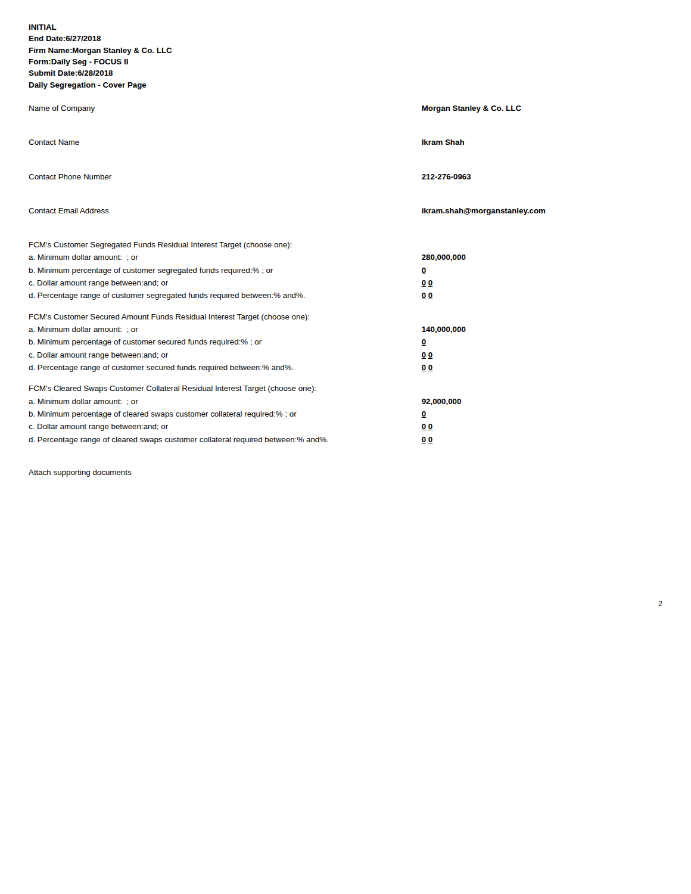INITIAL
End Date:6/27/2018
Firm Name:Morgan Stanley & Co. LLC
Form:Daily Seg - FOCUS II
Submit Date:6/28/2018
Daily Segregation - Cover Page
| Name of Company | Morgan Stanley & Co. LLC |
| Contact Name | Ikram Shah |
| Contact Phone Number | 212-276-0963 |
| Contact Email Address | ikram.shah@morganstanley.com |
| FCM's Customer Segregated Funds Residual Interest Target (choose one): a. Minimum dollar amount: ; or b. Minimum percentage of customer segregated funds required:% ; or c. Dollar amount range between:and; or d. Percentage range of customer segregated funds required between:% and%. | 280,000,000 0 0 0 0 0 |
| FCM's Customer Secured Amount Funds Residual Interest Target (choose one): a. Minimum dollar amount: ; or b. Minimum percentage of customer secured funds required:% ; or c. Dollar amount range between:and; or d. Percentage range of customer secured funds required between:% and%. | 140,000,000 0 0 0 0 0 |
| FCM's Cleared Swaps Customer Collateral Residual Interest Target (choose one): a. Minimum dollar amount: ; or b. Minimum percentage of cleared swaps customer collateral required:% ; or c. Dollar amount range between:and; or d. Percentage range of cleared swaps customer collateral required between:% and%. | 92,000,000 0 0 0 0 0 |
Attach supporting documents
2